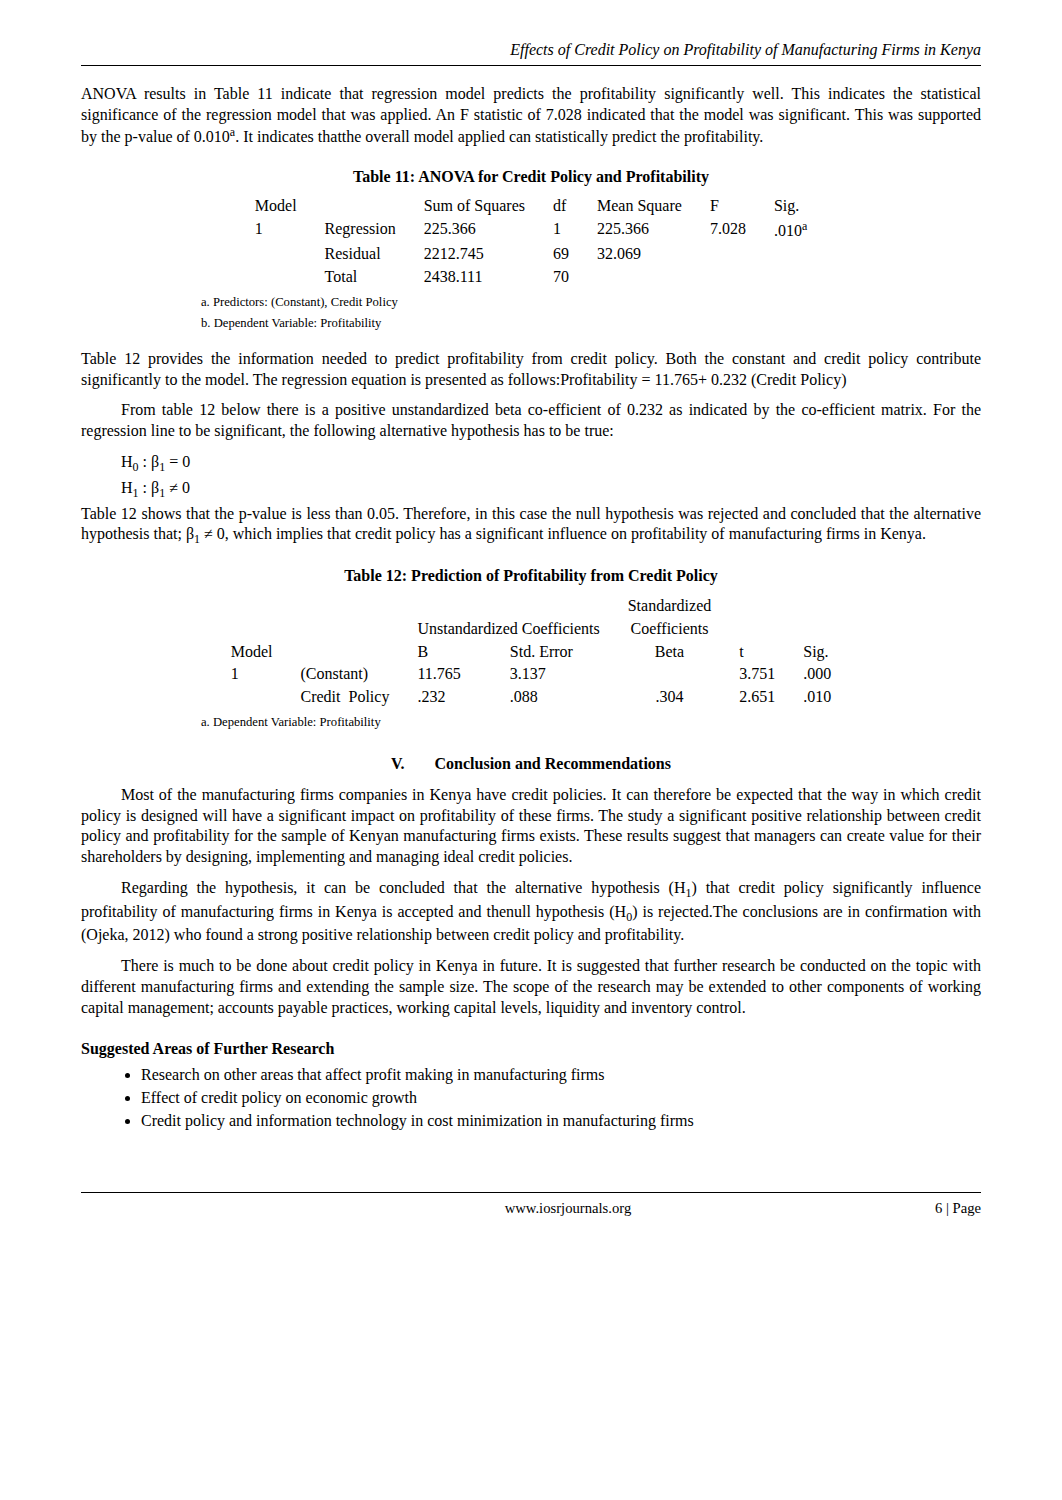Effects of Credit Policy on Profitability of Manufacturing Firms in Kenya
ANOVA results in Table 11 indicate that regression model predicts the profitability significantly well. This indicates the statistical significance of the regression model that was applied. An F statistic of 7.028 indicated that the model was significant. This was supported by the p-value of 0.010a. It indicates thatthe overall model applied can statistically predict the profitability.
Table 11: ANOVA for Credit Policy and Profitability
| Model | | Sum of Squares | df | Mean Square | F | Sig. |
| 1 | Regression | 225.366 | 1 | 225.366 | 7.028 | .010 a |
| | Residual | 2212.745 | 69 | 32.069 | | |
| | Total | 2438.111 | 70 | | | |
a. Predictors: (Constant), Credit Policy
b. Dependent Variable: Profitability
Table 12 provides the information needed to predict profitability from credit policy. Both the constant and credit policy contribute significantly to the model. The regression equation is presented as follows:Profitability = 11.765+ 0.232 (Credit Policy)
From table 12 below there is a positive unstandardized beta co-efficient of 0.232 as indicated by the co-efficient matrix. For the regression line to be significant, the following alternative hypothesis has to be true:
H0 : β1 = 0
H1 : β1 ≠ 0
Table 12 shows that the p-value is less than 0.05. Therefore, in this case the null hypothesis was rejected and concluded that the alternative hypothesis that; β1 ≠ 0, which implies that credit policy has a significant influence on profitability of manufacturing firms in Kenya.
Table 12: Prediction of Profitability from Credit Policy
| | | | Standardized | | |
| | | Unstandardized Coefficients | Coefficients | | |
| Model | | B | Std. Error | Beta | t | Sig. |
| 1 | (Constant) | 11.765 | 3.137 | | 3.751 | .000 |
| | Credit Policy | .232 | .088 | .304 | 2.651 | .010 |
a. Dependent Variable: Profitability
V. Conclusion and Recommendations
Most of the manufacturing firms companies in Kenya have credit policies. It can therefore be expected that the way in which credit policy is designed will have a significant impact on profitability of these firms. The study a significant positive relationship between credit policy and profitability for the sample of Kenyan manufacturing firms exists. These results suggest that managers can create value for their shareholders by designing, implementing and managing ideal credit policies.
Regarding the hypothesis, it can be concluded that the alternative hypothesis (H1) that credit policy significantly influence profitability of manufacturing firms in Kenya is accepted and thenull hypothesis (H0) is rejected.The conclusions are in confirmation with (Ojeka, 2012) who found a strong positive relationship between credit policy and profitability.
There is much to be done about credit policy in Kenya in future. It is suggested that further research be conducted on the topic with different manufacturing firms and extending the sample size. The scope of the research may be extended to other components of working capital management; accounts payable practices, working capital levels, liquidity and inventory control.
Suggested Areas of Further Research
Research on other areas that affect profit making in manufacturing firms
Effect of credit policy on economic growth
Credit policy and information technology in cost minimization in manufacturing firms
www.iosrjournals.org
6 | Page